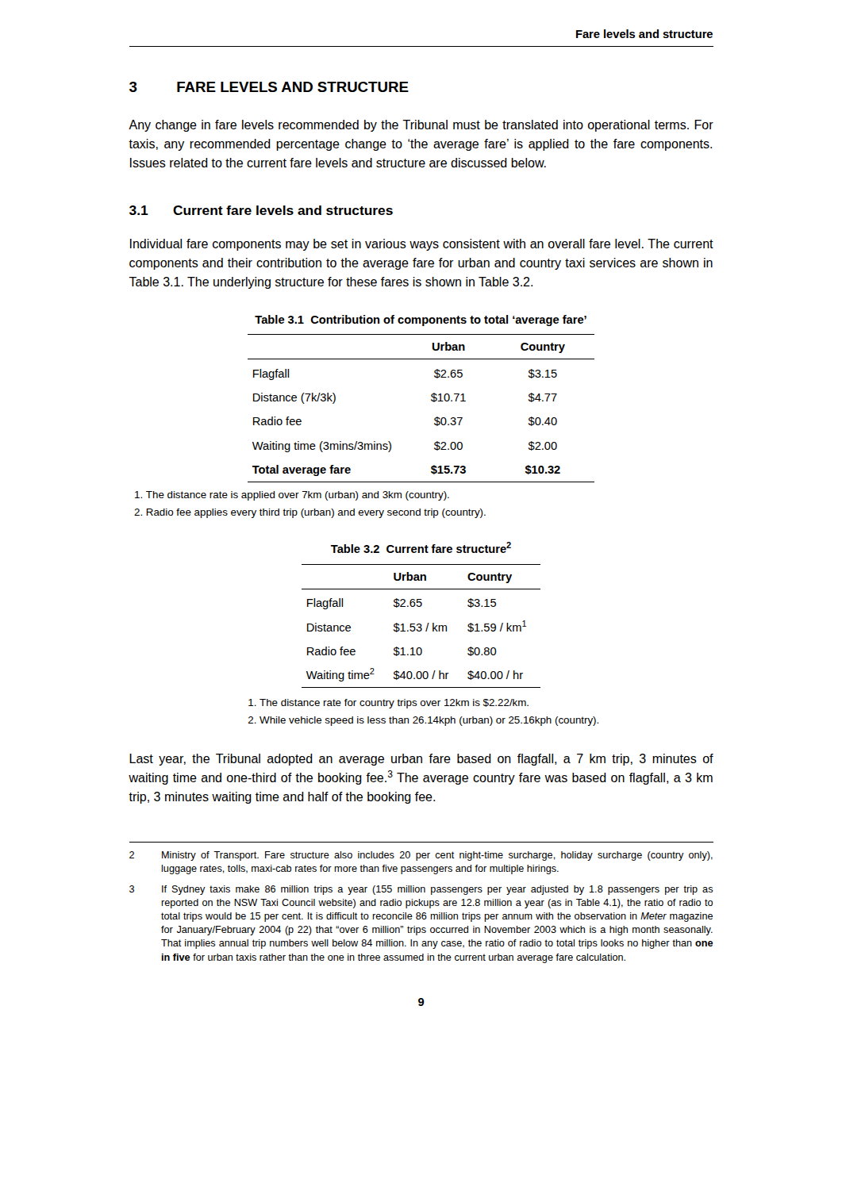Fare levels and structure
3 FARE LEVELS AND STRUCTURE
Any change in fare levels recommended by the Tribunal must be translated into operational terms. For taxis, any recommended percentage change to ‘the average fare’ is applied to the fare components. Issues related to the current fare levels and structure are discussed below.
3.1 Current fare levels and structures
Individual fare components may be set in various ways consistent with an overall fare level. The current components and their contribution to the average fare for urban and country taxi services are shown in Table 3.1. The underlying structure for these fares is shown in Table 3.2.
Table 3.1 Contribution of components to total ‘average fare’
| | Urban | Country |
| --- | --- | --- |
| Flagfall | $2.65 | $3.15 |
| Distance (7k/3k) | $10.71 | $4.77 |
| Radio fee | $0.37 | $0.40 |
| Waiting time (3mins/3mins) | $2.00 | $2.00 |
| Total average fare | $15.73 | $10.32 |
The distance rate is applied over 7km (urban) and 3km (country).
Radio fee applies every third trip (urban) and every second trip (country).
Table 3.2 Current fare structure2
| | Urban | Country |
| --- | --- | --- |
| Flagfall | $2.65 | $3.15 |
| Distance | $1.53 / km | $1.59 / km 1 |
| Radio fee | $1.10 | $0.80 |
| Waiting time 2 | $40.00 / hr | $40.00 / hr |
The distance rate for country trips over 12km is $2.22/km.
While vehicle speed is less than 26.14kph (urban) or 25.16kph (country).
Last year, the Tribunal adopted an average urban fare based on flagfall, a 7 km trip, 3 minutes of waiting time and one-third of the booking fee.3 The average country fare was based on flagfall, a 3 km trip, 3 minutes waiting time and half of the booking fee.
2 Ministry of Transport. Fare structure also includes 20 per cent night-time surcharge, holiday surcharge (country only), luggage rates, tolls, maxi-cab rates for more than five passengers and for multiple hirings.
3 If Sydney taxis make 86 million trips a year (155 million passengers per year adjusted by 1.8 passengers per trip as reported on the NSW Taxi Council website) and radio pickups are 12.8 million a year (as in Table 4.1), the ratio of radio to total trips would be 15 per cent. It is difficult to reconcile 86 million trips per annum with the observation in Meter magazine for January/February 2004 (p 22) that “over 6 million” trips occurred in November 2003 which is a high month seasonally. That implies annual trip numbers well below 84 million. In any case, the ratio of radio to total trips looks no higher than one in five for urban taxis rather than the one in three assumed in the current urban average fare calculation.
9